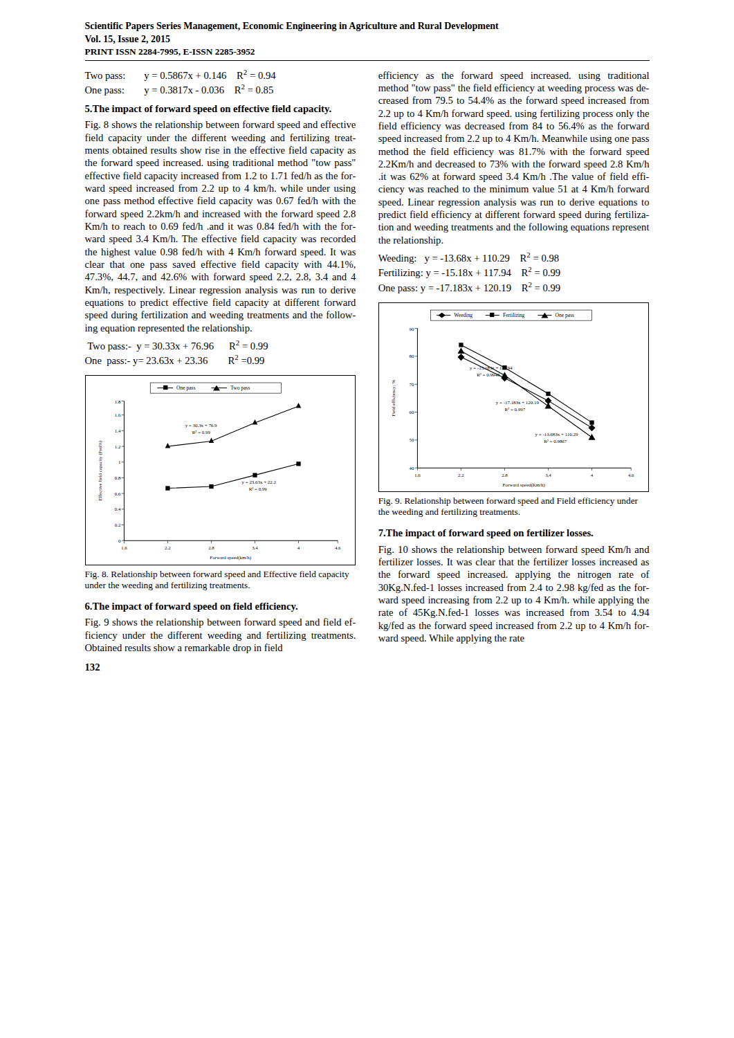Scientific Papers Series Management, Economic Engineering in Agriculture and Rural Development
Vol. 15, Issue 2, 2015
PRINT ISSN 2284-7995, E-ISSN 2285-3952
Two pass: y = 0.5867x + 0.146 R2 = 0.94
One pass: y = 0.3817x - 0.036 R2 = 0.85
5.The impact of forward speed on effective field capacity.
Fig. 8 shows the relationship between forward speed and effective field capacity under the different weeding and fertilizing treatments obtained results show rise in the effective field capacity as the forward speed increased. using traditional method "tow pass" effective field capacity increased from 1.2 to 1.71 fed/h as the forward speed increased from 2.2 up to 4 km/h. while under using one pass method effective field capacity was 0.67 fed/h with the forward speed 2.2km/h and increased with the forward speed 2.8 Km/h to reach to 0.69 fed/h .and it was 0.84 fed/h with the forward speed 3.4 Km/h. The effective field capacity was recorded the highest value 0.98 fed/h with 4 Km/h forward speed. It was clear that one pass saved effective field capacity with 44.1%, 47.3%, 44.7, and 42.6% with forward speed 2.2, 2.8, 3.4 and 4 Km/h, respectively. Linear regression analysis was run to derive equations to predict effective field capacity at different forward speed during fertilization and weeding treatments and the following equation represented the relationship.
Two pass:- y = 30.33x + 76.96 R2 = 0.99
One pass:- y= 23.63x + 23.36 R2 =0.99
One pass Two pass 0 0.2 0.4 0.6 0.8 1 1.2 1.4 1.6 1.8 1.6 2.2 2.8 3.4 4 4.6 Forward speed(km/h) Effective field capacity (Fed/h) y = 30.3x + 76.9 R² = 0.99 y = 23.63x + 22.2 R² = 0.99
Fig. 8. Relationship between forward speed and Effective field capacity under the weeding and fertilizing treatments.
6.The impact of forward speed on field efficiency.
Fig. 9 shows the relationship between forward speed and field efficiency under the different weeding and fertilizing treatments. Obtained results show a remarkable drop in field
efficiency as the forward speed increased. using traditional method "tow pass" the field efficiency at weeding process was decreased from 79.5 to 54.4% as the forward speed increased from 2.2 up to 4 Km/h forward speed. using fertilizing process only the field efficiency was decreased from 84 to 56.4% as the forward speed increased from 2.2 up to 4 Km/h. Meanwhile using one pass method the field efficiency was 81.7% with the forward speed 2.2Km/h and decreased to 73% with the forward speed 2.8 Km/h .it was 62% at forward speed 3.4 Km/h .The value of field efficiency was reached to the minimum value 51 at 4 Km/h forward speed. Linear regression analysis was run to derive equations to predict field efficiency at different forward speed during fertilization and weeding treatments and the following equations represent the relationship.
Weeding: y = -13.68x + 110.29 R2 = 0.98
Fertilizing: y = -15.18x + 117.94 R2 = 0.99
One pass: y = -17.183x + 120.19 R2 = 0.99
Weeding Fertilizing One pass 40 50 60 70 80 90 1.6 2.2 2.8 3.4 4 4.6 Forward speed(Km/h) Field efficiency; % y = -15.183x + 117.94 R² = 0.9948 y = -17.183x + 120.19 R² = 0.997 y = -13.683x + 110.29 R² = 0.9867
Fig. 9. Relationship between forward speed and Field efficiency under the weeding and fertilizing treatments.
7.The impact of forward speed on fertilizer losses.
Fig. 10 shows the relationship between forward speed Km/h and fertilizer losses. It was clear that the fertilizer losses increased as the forward speed increased. applying the nitrogen rate of 30Kg.N.fed-1 losses increased from 2.4 to 2.98 kg/fed as the forward speed increasing from 2.2 up to 4 Km/h. while applying the rate of 45Kg.N.fed-1 losses was increased from 3.54 to 4.94 kg/fed as the forward speed increased from 2.2 up to 4 Km/h forward speed. While applying the rate
132